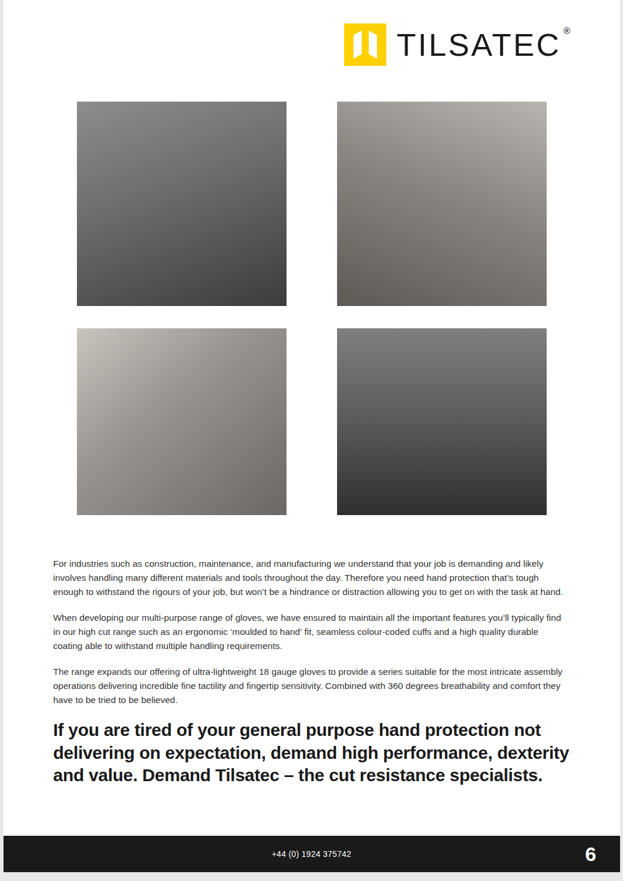TILSATEC®
For industries such as construction, maintenance, and manufacturing we understand that your job is demanding and likely involves handling many different materials and tools throughout the day. Therefore you need hand protection that’s tough enough to withstand the rigours of your job, but won’t be a hindrance or distraction allowing you to get on with the task at hand.
When developing our multi-purpose range of gloves, we have ensured to maintain all the important features you’ll typically find in our high cut range such as an ergonomic ‘moulded to hand’ fit, seamless colour-coded cuffs and a high quality durable coating able to withstand multiple handling requirements.
The range expands our offering of ultra-lightweight 18 gauge gloves to provide a series suitable for the most intricate assembly operations delivering incredible fine tactility and fingertip sensitivity. Combined with 360 degrees breathability and comfort they have to be tried to be believed.
If you are tired of your general purpose hand protection not delivering on expectation, demand high performance, dexterity and value. Demand Tilsatec – the cut resistance specialists.
+44 (0) 1924 375742 6